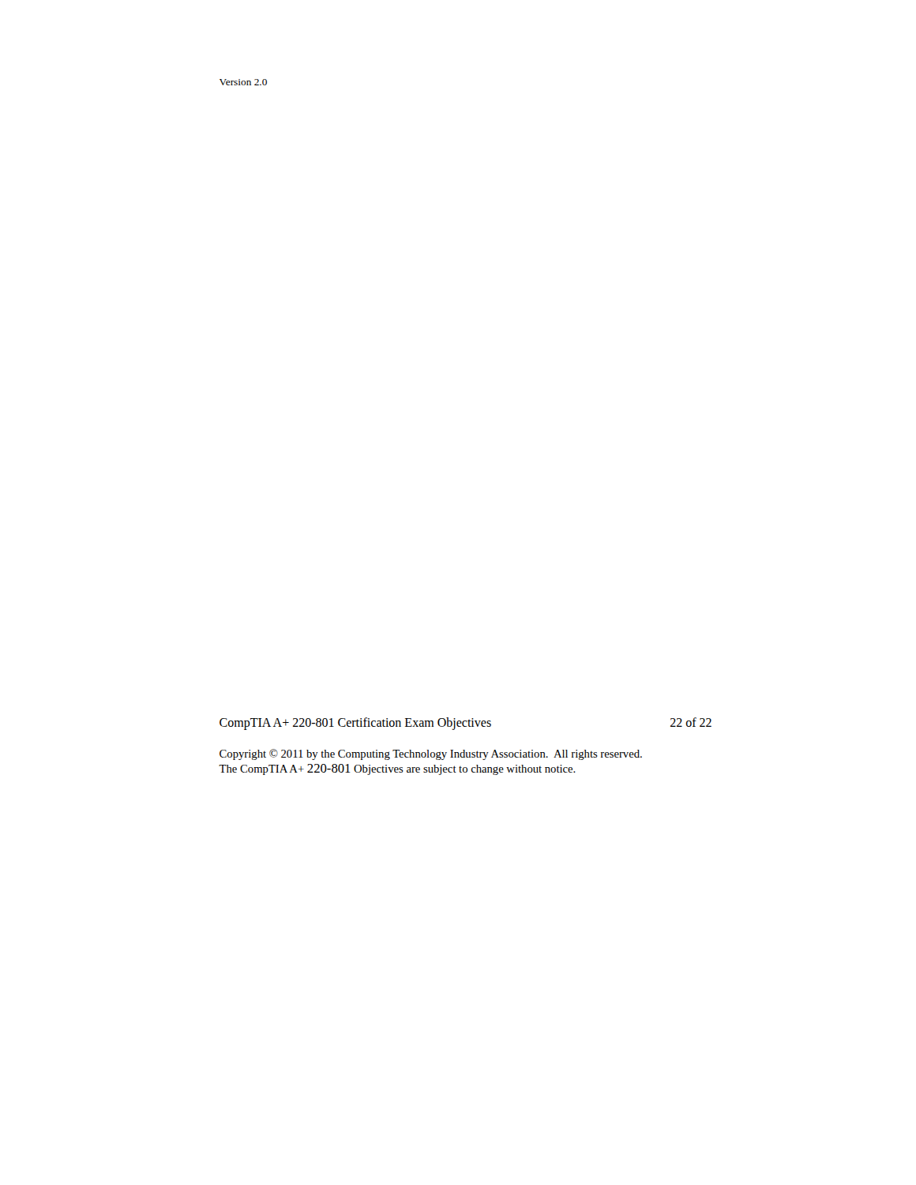Version 2.0
CompTIA A+ 220-801 Certification Exam Objectives 22 of 22
Copyright © 2011 by the Computing Technology Industry Association. All rights reserved. The CompTIA A+ 220-801 Objectives are subject to change without notice.